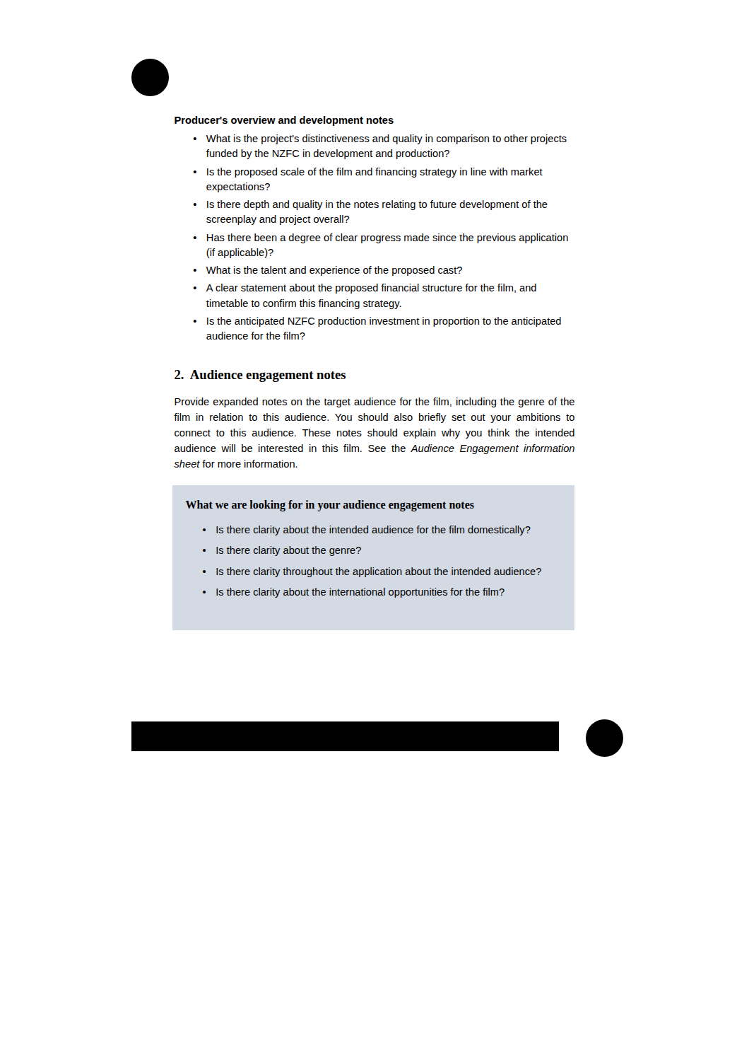Producer's overview and development notes
What is the project's distinctiveness and quality in comparison to other projects funded by the NZFC in development and production?
Is the proposed scale of the film and financing strategy in line with market expectations?
Is there depth and quality in the notes relating to future development of the screenplay and project overall?
Has there been a degree of clear progress made since the previous application (if applicable)?
What is the talent and experience of the proposed cast?
A clear statement about the proposed financial structure for the film, and timetable to confirm this financing strategy.
Is the anticipated NZFC production investment in proportion to the anticipated audience for the film?
2. Audience engagement notes
Provide expanded notes on the target audience for the film, including the genre of the film in relation to this audience. You should also briefly set out your ambitions to connect to this audience. These notes should explain why you think the intended audience will be interested in this film. See the Audience Engagement information sheet for more information.
What we are looking for in your audience engagement notes
Is there clarity about the intended audience for the film domestically?
Is there clarity about the genre?
Is there clarity throughout the application about the intended audience?
Is there clarity about the international opportunities for the film?